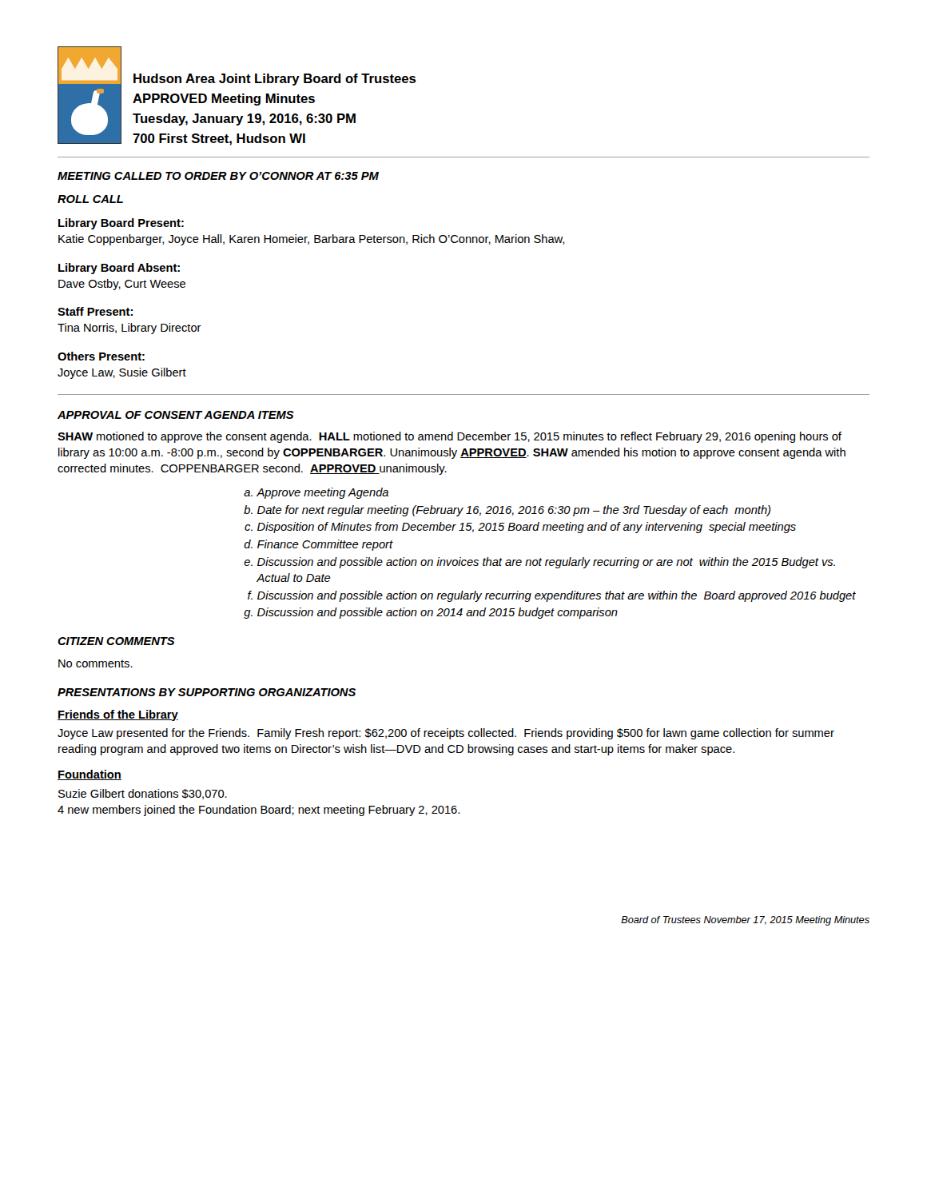Hudson Area Joint Library Board of Trustees
APPROVED Meeting Minutes
Tuesday, January 19, 2016, 6:30 PM
700 First Street, Hudson WI
MEETING CALLED TO ORDER BY O’CONNOR AT 6:35 PM
ROLL CALL
Library Board Present:
Katie Coppenbarger, Joyce Hall, Karen Homeier, Barbara Peterson, Rich O’Connor, Marion Shaw,
Library Board Absent:
Dave Ostby, Curt Weese
Staff Present:
Tina Norris, Library Director
Others Present:
Joyce Law, Susie Gilbert
APPROVAL OF CONSENT AGENDA ITEMS
SHAW motioned to approve the consent agenda. HALL motioned to amend December 15, 2015 minutes to reflect February 29, 2016 opening hours of library as 10:00 a.m. -8:00 p.m., second by COPPENBARGER. Unanimously APPROVED. SHAW amended his motion to approve consent agenda with corrected minutes. COPPENBARGER second. APPROVED unanimously.
Approve meeting Agenda
Date for next regular meeting (February 16, 2016, 2016 6:30 pm – the 3rd Tuesday of each month)
Disposition of Minutes from December 15, 2015 Board meeting and of any intervening special meetings
Finance Committee report
Discussion and possible action on invoices that are not regularly recurring or are not within the 2015 Budget vs. Actual to Date
Discussion and possible action on regularly recurring expenditures that are within the Board approved 2016 budget
Discussion and possible action on 2014 and 2015 budget comparison
CITIZEN COMMENTS
No comments.
PRESENTATIONS BY SUPPORTING ORGANIZATIONS
Friends of the Library
Joyce Law presented for the Friends. Family Fresh report: $62,200 of receipts collected. Friends providing $500 for lawn game collection for summer reading program and approved two items on Director’s wish list—DVD and CD browsing cases and start-up items for maker space.
Foundation
Suzie Gilbert donations $30,070.
4 new members joined the Foundation Board; next meeting February 2, 2016.
Board of Trustees November 17, 2015 Meeting Minutes